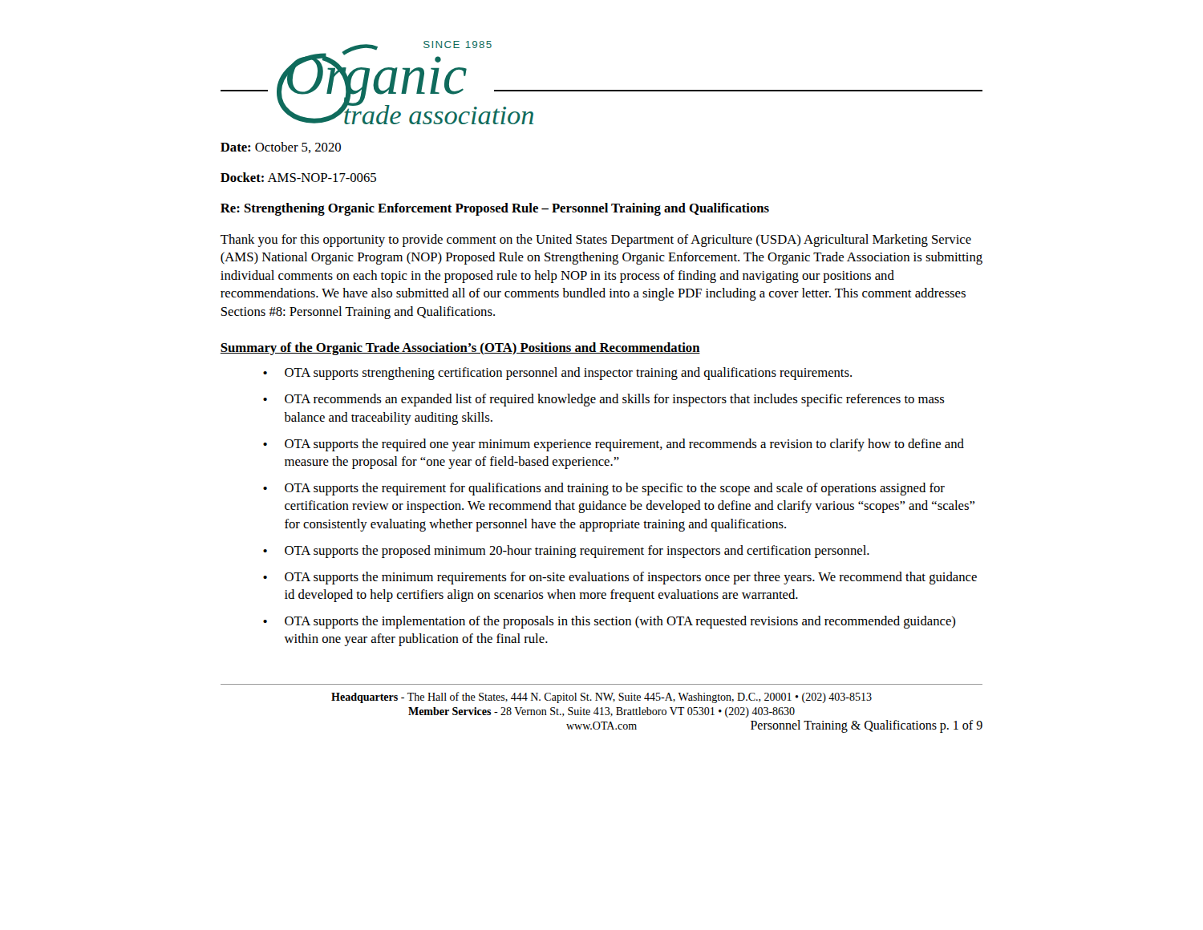SINCE 1985 Organic trade association
Date: October 5, 2020
Docket: AMS-NOP-17-0065
Re: Strengthening Organic Enforcement Proposed Rule – Personnel Training and Qualifications
Thank you for this opportunity to provide comment on the United States Department of Agriculture (USDA) Agricultural Marketing Service (AMS) National Organic Program (NOP) Proposed Rule on Strengthening Organic Enforcement. The Organic Trade Association is submitting individual comments on each topic in the proposed rule to help NOP in its process of finding and navigating our positions and recommendations. We have also submitted all of our comments bundled into a single PDF including a cover letter. This comment addresses Sections #8: Personnel Training and Qualifications.
Summary of the Organic Trade Association’s (OTA) Positions and Recommendation
OTA supports strengthening certification personnel and inspector training and qualifications requirements.
OTA recommends an expanded list of required knowledge and skills for inspectors that includes specific references to mass balance and traceability auditing skills.
OTA supports the required one year minimum experience requirement, and recommends a revision to clarify how to define and measure the proposal for “one year of field-based experience.”
OTA supports the requirement for qualifications and training to be specific to the scope and scale of operations assigned for certification review or inspection. We recommend that guidance be developed to define and clarify various “scopes” and “scales” for consistently evaluating whether personnel have the appropriate training and qualifications.
OTA supports the proposed minimum 20-hour training requirement for inspectors and certification personnel.
OTA supports the minimum requirements for on-site evaluations of inspectors once per three years. We recommend that guidance id developed to help certifiers align on scenarios when more frequent evaluations are warranted.
OTA supports the implementation of the proposals in this section (with OTA requested revisions and recommended guidance) within one year after publication of the final rule.
Headquarters - The Hall of the States, 444 N. Capitol St. NW, Suite 445-A, Washington, D.C., 20001 • (202) 403-8513
Member Services - 28 Vernon St., Suite 413, Brattleboro VT 05301 • (202) 403-8630
www.OTA.com
Personnel Training & Qualifications p. 1 of 9